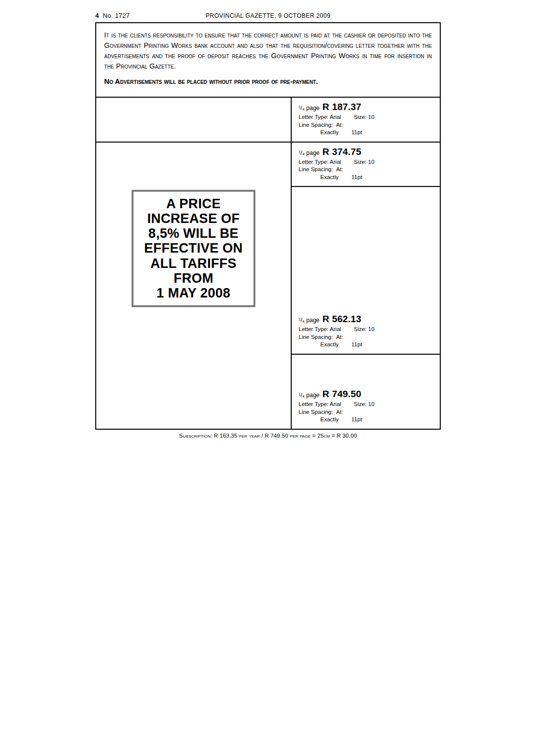4 No. 1727
PROVINCIAL GAZETTE, 9 OCTOBER 2009
It is the clients responsibility to ensure that the correct amount is paid at the cashier or deposited into the Government Printing Works bank account and also that the requisition/covering letter together with the advertisements and the proof of deposit reaches the Government Printing Works in time for insertion in the Provincial Gazette.
No Advertisements will be placed without prior proof of pre-payment.
¹/₄ page R 187.37
Letter Type: Arial Size: 10
Line Spacing: At:
Exactly 11pt
A PRICE
INCREASE OF
8,5% WILL BE
EFFECTIVE ON
ALL TARIFFS
FROM
1 MAY 2008
¹/₄ page R 374.75
Letter Type: Arial Size: 10
Line Spacing: At:
Exactly 11pt
¹/₄ page R 562.13
Letter Type: Arial Size: 10
Line Spacing: At:
Exactly 11pt
¹/₄ page R 749.50
Letter Type: Arial Size: 10
Line Spacing: At:
Exactly 11pt
Subscription: R 163,35 per year / R 749.50 per page = 25cm = R 30,00